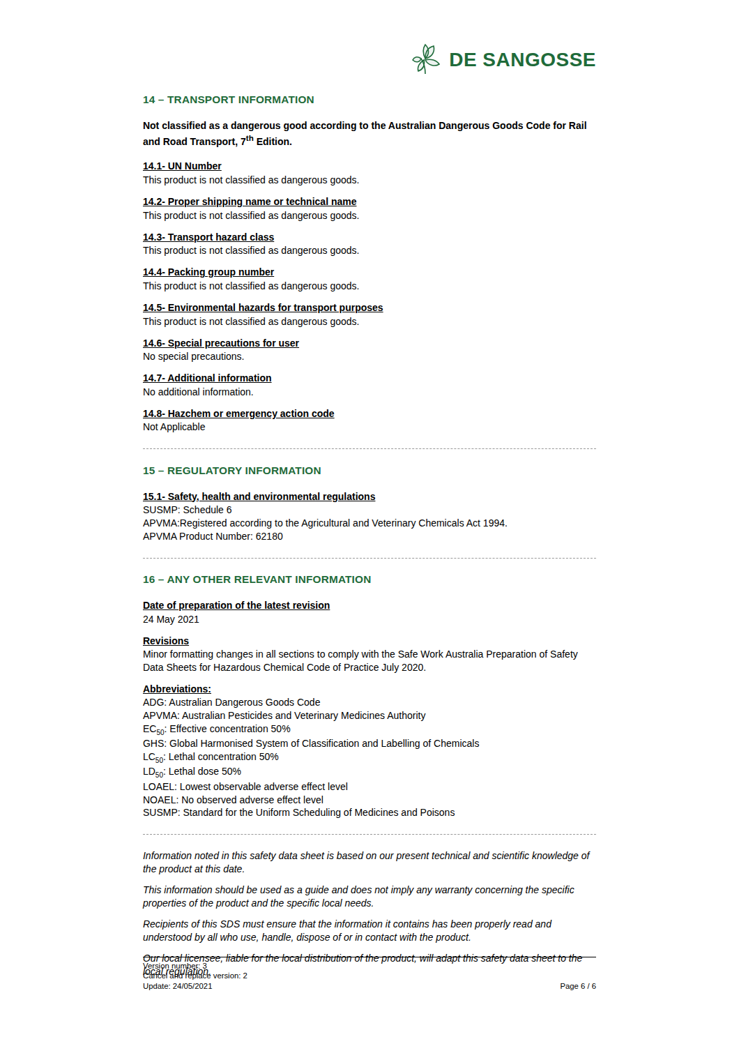DE SANGOSSE
14 – TRANSPORT INFORMATION
Not classified as a dangerous good according to the Australian Dangerous Goods Code for Rail and Road Transport, 7th Edition.
14.1- UN Number
This product is not classified as dangerous goods.
14.2- Proper shipping name or technical name
This product is not classified as dangerous goods.
14.3- Transport hazard class
This product is not classified as dangerous goods.
14.4- Packing group number
This product is not classified as dangerous goods.
14.5- Environmental hazards for transport purposes
This product is not classified as dangerous goods.
14.6- Special precautions for user
No special precautions.
14.7- Additional information
No additional information.
14.8- Hazchem or emergency action code
Not Applicable
15 – REGULATORY INFORMATION
15.1- Safety, health and environmental regulations
SUSMP: Schedule 6
APVMA:Registered according to the Agricultural and Veterinary Chemicals Act 1994.
APVMA Product Number: 62180
16 – ANY OTHER RELEVANT INFORMATION
Date of preparation of the latest revision
24 May 2021
Revisions
Minor formatting changes in all sections to comply with the Safe Work Australia Preparation of Safety Data Sheets for Hazardous Chemical Code of Practice July 2020.
Abbreviations:
ADG: Australian Dangerous Goods Code
APVMA: Australian Pesticides and Veterinary Medicines Authority
EC50: Effective concentration 50%
GHS: Global Harmonised System of Classification and Labelling of Chemicals
LC50: Lethal concentration 50%
LD50: Lethal dose 50%
LOAEL: Lowest observable adverse effect level
NOAEL: No observed adverse effect level
SUSMP: Standard for the Uniform Scheduling of Medicines and Poisons
Information noted in this safety data sheet is based on our present technical and scientific knowledge of the product at this date.
This information should be used as a guide and does not imply any warranty concerning the specific properties of the product and the specific local needs.
Recipients of this SDS must ensure that the information it contains has been properly read and understood by all who use, handle, dispose of or in contact with the product.
Our local licensee, liable for the local distribution of the product, will adapt this safety data sheet to the local regulation.
Version number: 3
Cancel and replace version: 2
Update: 24/05/2021
Page 6 / 6